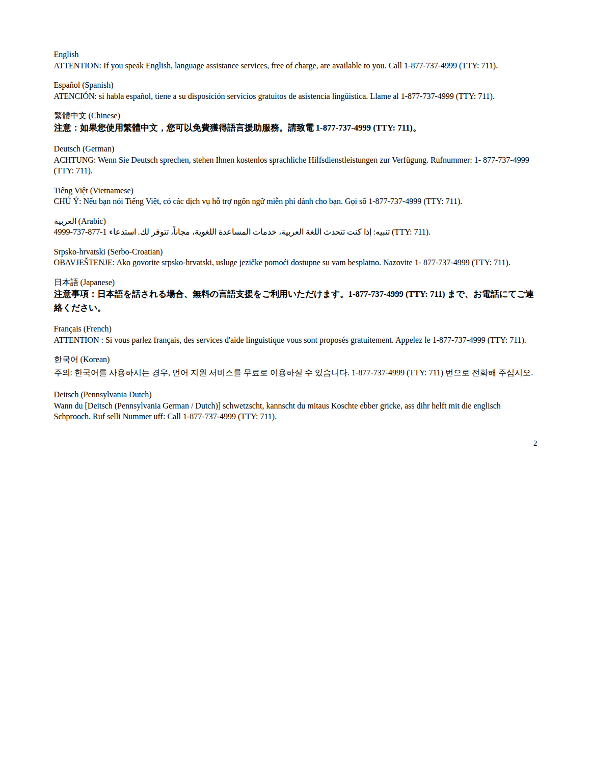English
ATTENTION: If you speak English, language assistance services, free of charge, are available to you. Call 1-877-737-4999 (TTY: 711).
Español (Spanish)
ATENCIÓN: si habla español, tiene a su disposición servicios gratuitos de asistencia lingüística. Llame al 1-877-737-4999 (TTY: 711).
繁體中文 (Chinese)
注意：如果您使用繁體中文，您可以免費獲得語言援助服務。請致電 1-877-737-4999 (TTY: 711)。
Deutsch (German)
ACHTUNG: Wenn Sie Deutsch sprechen, stehen Ihnen kostenlos sprachliche Hilfsdienstleistungen zur Verfügung. Rufnummer: 1- 877-737-4999 (TTY: 711).
Tiếng Việt (Vietnamese)
CHÚ Ý: Nếu bạn nói Tiếng Việt, có các dịch vụ hỗ trợ ngôn ngữ miễn phí dành cho bạn. Gọi số 1-877-737-4999 (TTY: 711).
العربية (Arabic)
تنبيه: إذا كنت تتحدث اللغة العربية، خدمات المساعدة اللغوية، مجاناً، تتوفر لك. استدعاء 1-877-737-4999 (TTY: 711).
Srpsko-hrvatski (Serbo-Croatian)
OBAVJEŠTENJE: Ako govorite srpsko-hrvatski, usluge jezičke pomoći dostupne su vam besplatno. Nazovite 1- 877-737-4999 (TTY: 711).
日本語 (Japanese)
注意事項：日本語を話される場合、無料の言語支援をご利用いただけます。1-877-737-4999 (TTY: 711) まで、お電話にてご連絡ください。
Français (French)
ATTENTION : Si vous parlez français, des services d'aide linguistique vous sont proposés gratuitement. Appelez le 1-877-737-4999 (TTY: 711).
한국어 (Korean)
주의: 한국어를 사용하시는 경우, 언어 지원 서비스를 무료로 이용하실 수 있습니다. 1-877-737-4999 (TTY: 711) 번으로 전화해 주십시오.
Deitsch (Pennsylvania Dutch)
Wann du [Deitsch (Pennsylvania German / Dutch)] schwetzscht, kannscht du mitaus Koschte ebber gricke, ass dihr helft mit die englisch Schprooch. Ruf selli Nummer uff: Call 1-877-737-4999 (TTY: 711).
2